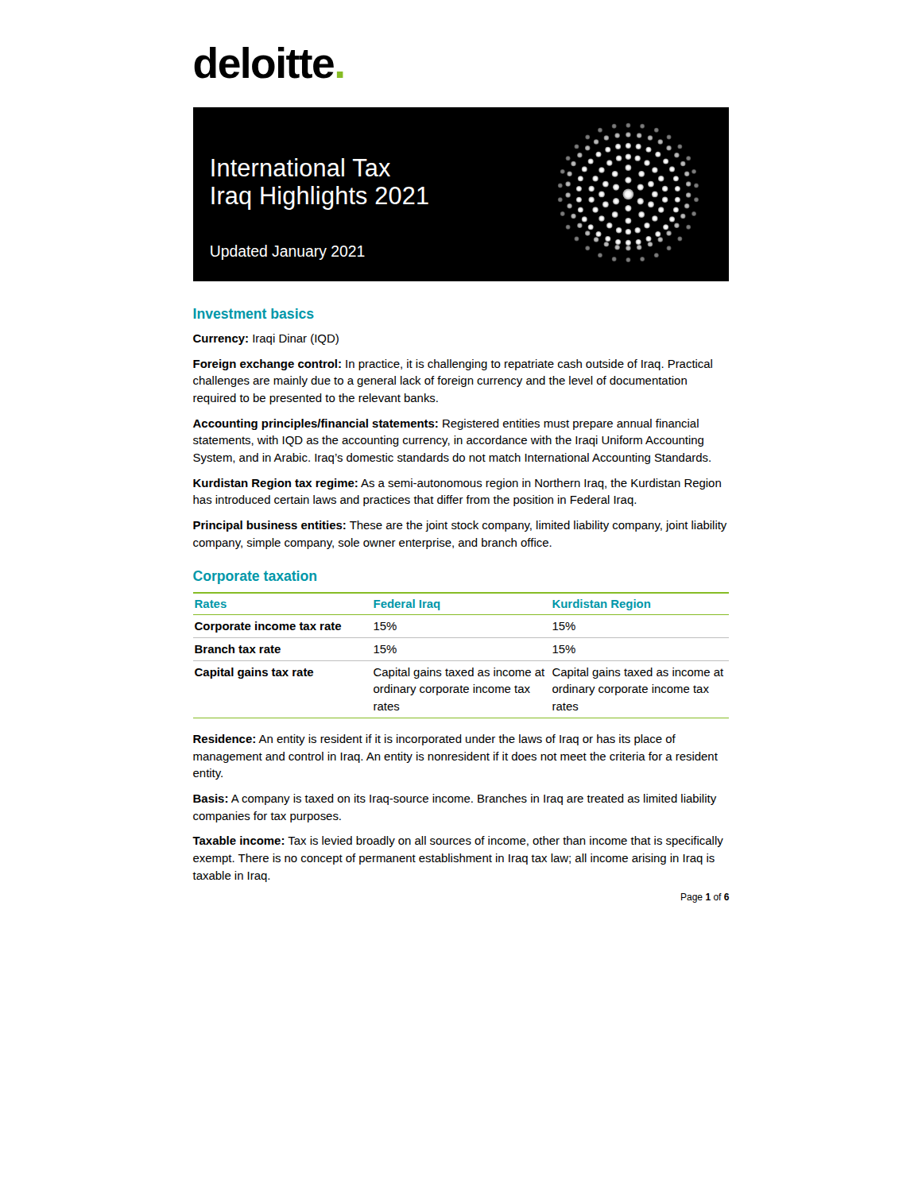deloitte.
International Tax
Iraq Highlights 2021
Updated January 2021
Investment basics
Currency: Iraqi Dinar (IQD)
Foreign exchange control: In practice, it is challenging to repatriate cash outside of Iraq. Practical challenges are mainly due to a general lack of foreign currency and the level of documentation required to be presented to the relevant banks.
Accounting principles/financial statements: Registered entities must prepare annual financial statements, with IQD as the accounting currency, in accordance with the Iraqi Uniform Accounting System, and in Arabic. Iraq’s domestic standards do not match International Accounting Standards.
Kurdistan Region tax regime: As a semi-autonomous region in Northern Iraq, the Kurdistan Region has introduced certain laws and practices that differ from the position in Federal Iraq.
Principal business entities: These are the joint stock company, limited liability company, joint liability company, simple company, sole owner enterprise, and branch office.
Corporate taxation
| Rates | Federal Iraq | Kurdistan Region |
| --- | --- | --- |
| Corporate income tax rate | 15% | 15% |
| Branch tax rate | 15% | 15% |
| Capital gains tax rate | Capital gains taxed as income at ordinary corporate income tax rates | Capital gains taxed as income at ordinary corporate income tax rates |
Residence: An entity is resident if it is incorporated under the laws of Iraq or has its place of management and control in Iraq. An entity is nonresident if it does not meet the criteria for a resident entity.
Basis: A company is taxed on its Iraq-source income. Branches in Iraq are treated as limited liability companies for tax purposes.
Taxable income: Tax is levied broadly on all sources of income, other than income that is specifically exempt. There is no concept of permanent establishment in Iraq tax law; all income arising in Iraq is taxable in Iraq.
Page 1 of 6